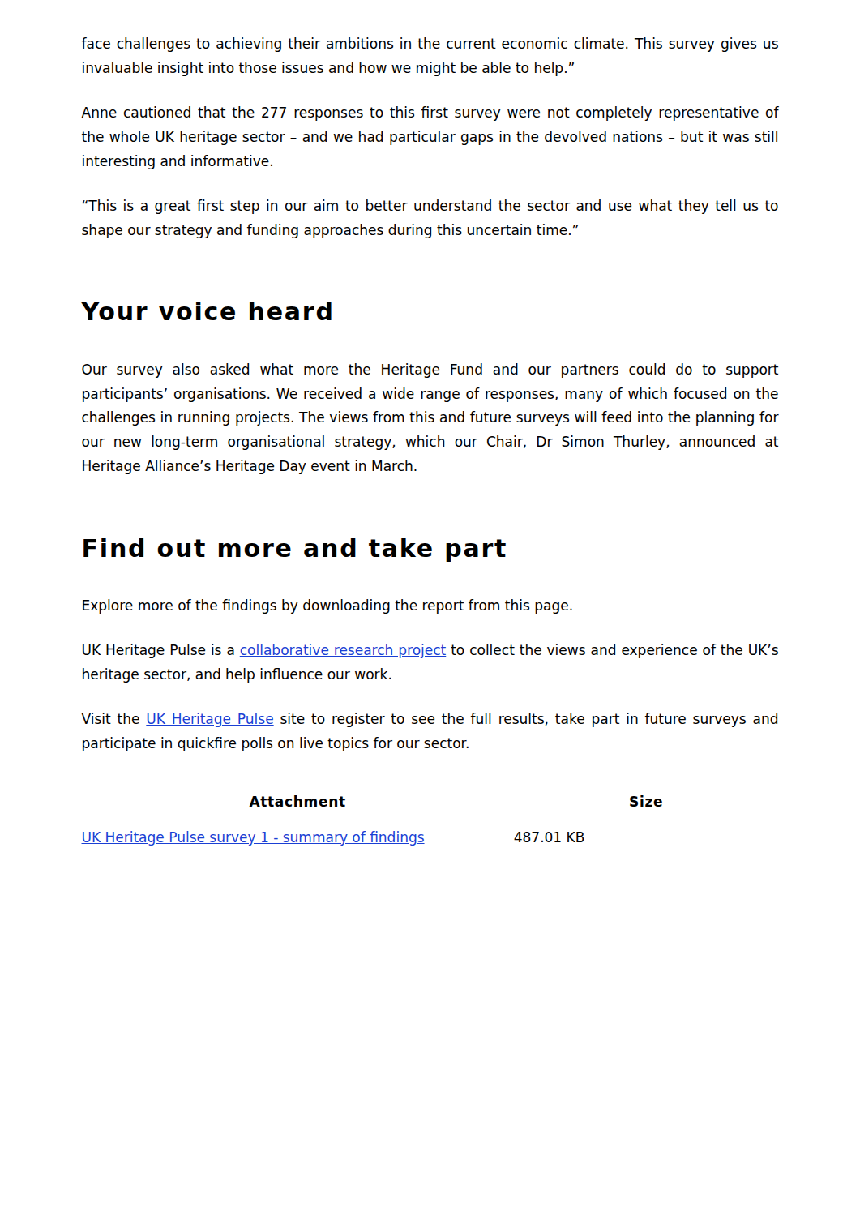face challenges to achieving their ambitions in the current economic climate. This survey gives us invaluable insight into those issues and how we might be able to help.”
Anne cautioned that the 277 responses to this first survey were not completely representative of the whole UK heritage sector – and we had particular gaps in the devolved nations – but it was still interesting and informative.
“This is a great first step in our aim to better understand the sector and use what they tell us to shape our strategy and funding approaches during this uncertain time.”
Your voice heard
Our survey also asked what more the Heritage Fund and our partners could do to support participants’ organisations. We received a wide range of responses, many of which focused on the challenges in running projects. The views from this and future surveys will feed into the planning for our new long-term organisational strategy, which our Chair, Dr Simon Thurley, announced at Heritage Alliance’s Heritage Day event in March.
Find out more and take part
Explore more of the findings by downloading the report from this page.
UK Heritage Pulse is a collaborative research project to collect the views and experience of the UK’s heritage sector, and help influence our work.
Visit the UK Heritage Pulse site to register to see the full results, take part in future surveys and participate in quickfire polls on live topics for our sector.
| Attachment | Size |
| --- | --- |
| UK Heritage Pulse survey 1 - summary of findings | 487.01 KB |